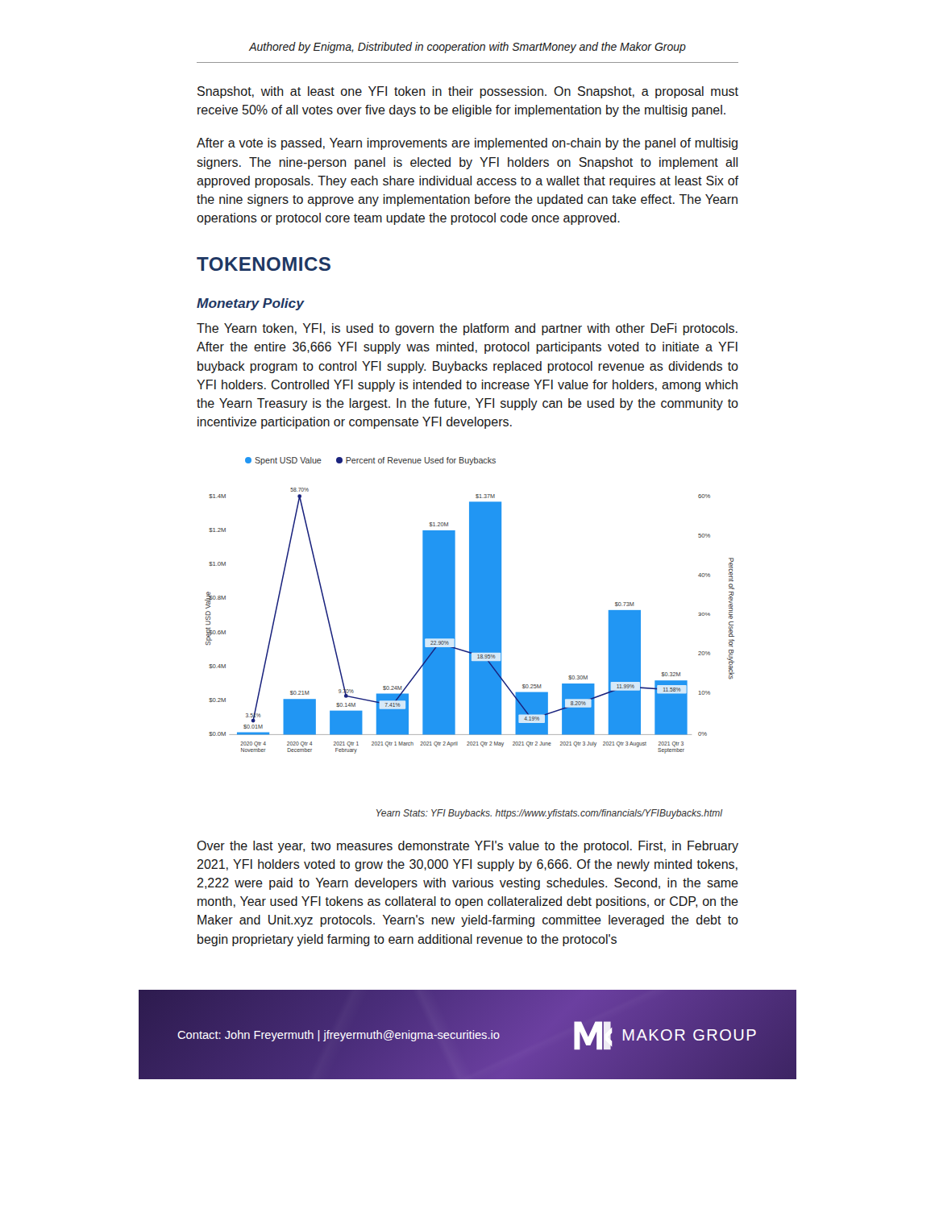Authored by Enigma, Distributed in cooperation with SmartMoney and the Makor Group
Snapshot, with at least one YFI token in their possession. On Snapshot, a proposal must receive 50% of all votes over five days to be eligible for implementation by the multisig panel.
After a vote is passed, Yearn improvements are implemented on-chain by the panel of multisig signers. The nine-person panel is elected by YFI holders on Snapshot to implement all approved proposals. They each share individual access to a wallet that requires at least Six of the nine signers to approve any implementation before the updated can take effect. The Yearn operations or protocol core team update the protocol code once approved.
Tokenomics
Monetary Policy
The Yearn token, YFI, is used to govern the platform and partner with other DeFi protocols. After the entire 36,666 YFI supply was minted, protocol participants voted to initiate a YFI buyback program to control YFI supply. Buybacks replaced protocol revenue as dividends to YFI holders. Controlled YFI supply is intended to increase YFI value for holders, among which the Yearn Treasury is the largest. In the future, YFI supply can be used by the community to incentivize participation or compensate YFI developers.
Spent USD Value
Percent of Revenue Used for Buybacks
$1.4M $1.2M $1.0M $0.8M $0.6M $0.4M $0.2M $0.0M Spent USD Value 60% 50% 40% 30% 20% 10% 0% Percent of Revenue Used for Buybacks $0.01M $0.21M $0.14M $0.24M $1.20M $1.37M $0.25M $0.30M $0.73M $0.32M 3.51% 58.70% 9.70% 7.41% 22.90% 18.95% 4.19% 8.20% 11.99% 11.58% 2020 Qtr 4 November 2020 Qtr 4 December 2021 Qtr 1 February 2021 Qtr 1 March 2021 Qtr 2 April 2021 Qtr 2 May 2021 Qtr 2 June 2021 Qtr 3 July 2021 Qtr 3 August 2021 Qtr 3 September
Yearn Stats: YFI Buybacks. https://www.yfistats.com/financials/YFIBuybacks.html
Over the last year, two measures demonstrate YFI's value to the protocol. First, in February 2021, YFI holders voted to grow the 30,000 YFI supply by 6,666. Of the newly minted tokens, 2,222 were paid to Yearn developers with various vesting schedules. Second, in the same month, Year used YFI tokens as collateral to open collateralized debt positions, or CDP, on the Maker and Unit.xyz protocols. Yearn's new yield-farming committee leveraged the debt to begin proprietary yield farming to earn additional revenue to the protocol's
Contact: John Freyermuth | jfreyermuth@enigma-securities.io
MAKOR GROUP